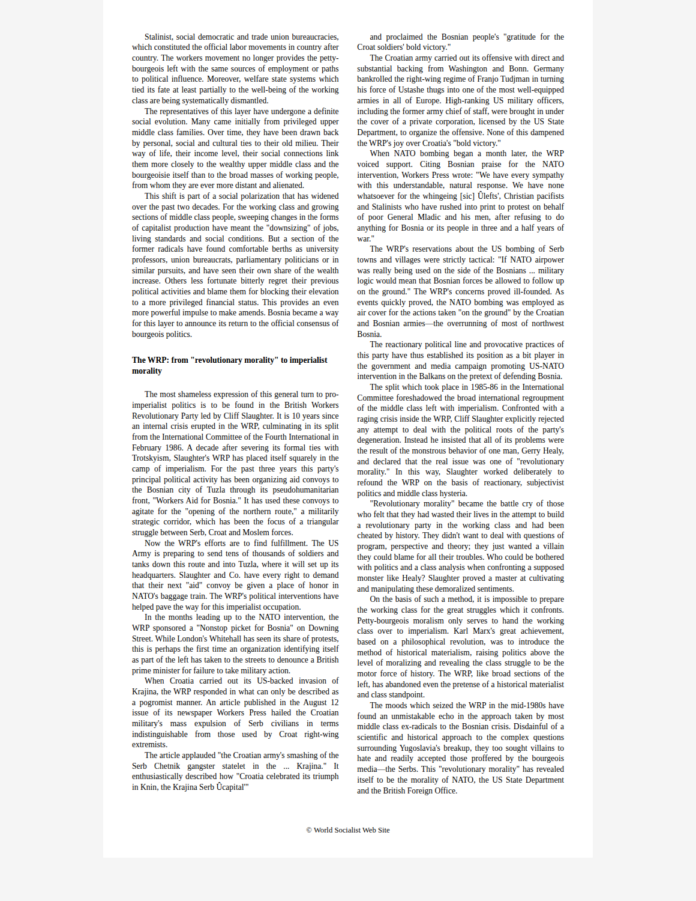Stalinist, social democratic and trade union bureaucracies, which constituted the official labor movements in country after country. The workers movement no longer provides the petty-bourgeois left with the same sources of employment or paths to political influence. Moreover, welfare state systems which tied its fate at least partially to the well-being of the working class are being systematically dismantled.
The representatives of this layer have undergone a definite social evolution. Many came initially from privileged upper middle class families. Over time, they have been drawn back by personal, social and cultural ties to their old milieu. Their way of life, their income level, their social connections link them more closely to the wealthy upper middle class and the bourgeoisie itself than to the broad masses of working people, from whom they are ever more distant and alienated.
This shift is part of a social polarization that has widened over the past two decades. For the working class and growing sections of middle class people, sweeping changes in the forms of capitalist production have meant the "downsizing" of jobs, living standards and social conditions. But a section of the former radicals have found comfortable berths as university professors, union bureaucrats, parliamentary politicians or in similar pursuits, and have seen their own share of the wealth increase. Others less fortunate bitterly regret their previous political activities and blame them for blocking their elevation to a more privileged financial status. This provides an even more powerful impulse to make amends. Bosnia became a way for this layer to announce its return to the official consensus of bourgeois politics.
The WRP: from "revolutionary morality" to imperialist morality
The most shameless expression of this general turn to pro-imperialist politics is to be found in the British Workers Revolutionary Party led by Cliff Slaughter. It is 10 years since an internal crisis erupted in the WRP, culminating in its split from the International Committee of the Fourth International in February 1986. A decade after severing its formal ties with Trotskyism, Slaughter's WRP has placed itself squarely in the camp of imperialism. For the past three years this party's principal political activity has been organizing aid convoys to the Bosnian city of Tuzla through its pseudohumanitarian front, "Workers Aid for Bosnia." It has used these convoys to agitate for the "opening of the northern route," a militarily strategic corridor, which has been the focus of a triangular struggle between Serb, Croat and Moslem forces.
Now the WRP's efforts are to find fulfillment. The US Army is preparing to send tens of thousands of soldiers and tanks down this route and into Tuzla, where it will set up its headquarters. Slaughter and Co. have every right to demand that their next "aid" convoy be given a place of honor in NATO's baggage train. The WRP's political interventions have helped pave the way for this imperialist occupation.
In the months leading up to the NATO intervention, the WRP sponsored a "Nonstop picket for Bosnia" on Downing Street. While London's Whitehall has seen its share of protests, this is perhaps the first time an organization identifying itself as part of the left has taken to the streets to denounce a British prime minister for failure to take military action.
When Croatia carried out its US-backed invasion of Krajina, the WRP responded in what can only be described as a pogromist manner. An article published in the August 12 issue of its newspaper Workers Press hailed the Croatian military's mass expulsion of Serb civilians in terms indistinguishable from those used by Croat right-wing extremists.
The article applauded "the Croatian army's smashing of the Serb Chetnik gangster statelet in the ... Krajina." It enthusiastically described how "Croatia celebrated its triumph in Knin, the Krajina Serb Ûcapital'"
and proclaimed the Bosnian people's "gratitude for the Croat soldiers' bold victory."
The Croatian army carried out its offensive with direct and substantial backing from Washington and Bonn. Germany bankrolled the right-wing regime of Franjo Tudjman in turning his force of Ustashe thugs into one of the most well-equipped armies in all of Europe. High-ranking US military officers, including the former army chief of staff, were brought in under the cover of a private corporation, licensed by the US State Department, to organize the offensive. None of this dampened the WRP's joy over Croatia's "bold victory."
When NATO bombing began a month later, the WRP voiced support. Citing Bosnian praise for the NATO intervention, Workers Press wrote: "We have every sympathy with this understandable, natural response. We have none whatsoever for the whingeing [sic] Ûlefts', Christian pacifists and Stalinists who have rushed into print to protest on behalf of poor General Mladic and his men, after refusing to do anything for Bosnia or its people in three and a half years of war."
The WRP's reservations about the US bombing of Serb towns and villages were strictly tactical: "If NATO airpower was really being used on the side of the Bosnians ... military logic would mean that Bosnian forces be allowed to follow up on the ground." The WRP's concerns proved ill-founded. As events quickly proved, the NATO bombing was employed as air cover for the actions taken "on the ground" by the Croatian and Bosnian armies—the overrunning of most of northwest Bosnia.
The reactionary political line and provocative practices of this party have thus established its position as a bit player in the government and media campaign promoting US-NATO intervention in the Balkans on the pretext of defending Bosnia.
The split which took place in 1985-86 in the International Committee foreshadowed the broad international regroupment of the middle class left with imperialism. Confronted with a raging crisis inside the WRP, Cliff Slaughter explicitly rejected any attempt to deal with the political roots of the party's degeneration. Instead he insisted that all of its problems were the result of the monstrous behavior of one man, Gerry Healy, and declared that the real issue was one of "revolutionary morality." In this way, Slaughter worked deliberately to refound the WRP on the basis of reactionary, subjectivist politics and middle class hysteria.
"Revolutionary morality" became the battle cry of those who felt that they had wasted their lives in the attempt to build a revolutionary party in the working class and had been cheated by history. They didn't want to deal with questions of program, perspective and theory; they just wanted a villain they could blame for all their troubles. Who could be bothered with politics and a class analysis when confronting a supposed monster like Healy? Slaughter proved a master at cultivating and manipulating these demoralized sentiments.
On the basis of such a method, it is impossible to prepare the working class for the great struggles which it confronts. Petty-bourgeois moralism only serves to hand the working class over to imperialism. Karl Marx's great achievement, based on a philosophical revolution, was to introduce the method of historical materialism, raising politics above the level of moralizing and revealing the class struggle to be the motor force of history. The WRP, like broad sections of the left, has abandoned even the pretense of a historical materialist and class standpoint.
The moods which seized the WRP in the mid-1980s have found an unmistakable echo in the approach taken by most middle class ex-radicals to the Bosnian crisis. Disdainful of a scientific and historical approach to the complex questions surrounding Yugoslavia's breakup, they too sought villains to hate and readily accepted those proffered by the bourgeois media—the Serbs. This "revolutionary morality" has revealed itself to be the morality of NATO, the US State Department and the British Foreign Office.
© World Socialist Web Site